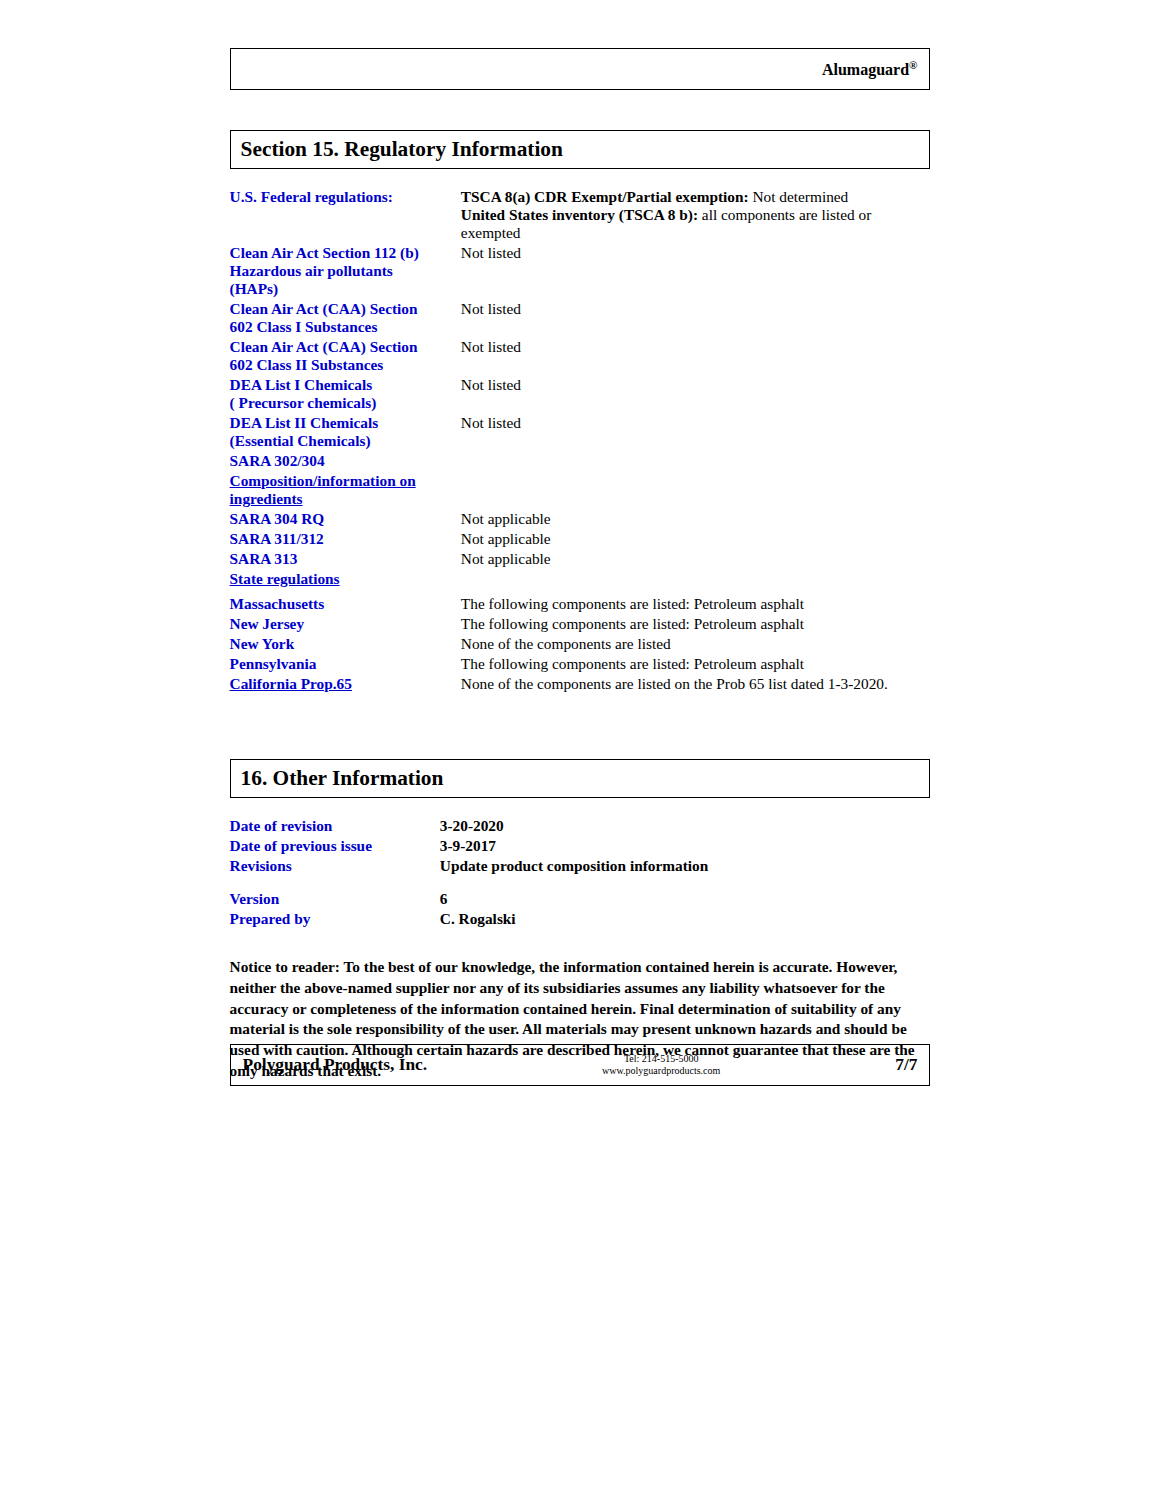Alumaguard®
Section 15. Regulatory Information
| U.S. Federal regulations: | TSCA 8(a) CDR Exempt/Partial exemption: Not determined United States inventory (TSCA 8 b): all components are listed or exempted |
| Clean Air Act Section 112 (b) Hazardous air pollutants (HAPs) | Not listed |
| Clean Air Act (CAA) Section 602 Class I Substances | Not listed |
| Clean Air Act (CAA) Section 602 Class II Substances | Not listed |
| DEA List I Chemicals ( Precursor chemicals) | Not listed |
| DEA List II Chemicals (Essential Chemicals) | Not listed |
| SARA 302/304 | |
| Composition/information on ingredients | |
| SARA 304 RQ | Not applicable |
| SARA 311/312 | Not applicable |
| SARA 313 | Not applicable |
| State regulations | |
| Massachusetts | The following components are listed: Petroleum asphalt |
| New Jersey | The following components are listed: Petroleum asphalt |
| New York | None of the components are listed |
| Pennsylvania | The following components are listed: Petroleum asphalt |
| California Prop.65 | None of the components are listed on the Prob 65 list dated 1-3-2020. |
16. Other Information
| Date of revision | 3-20-2020 |
| Date of previous issue | 3-9-2017 |
| Revisions | Update product composition information |
| Version | 6 |
| Prepared by | C. Rogalski |
Notice to reader: To the best of our knowledge, the information contained herein is accurate. However, neither the above-named supplier nor any of its subsidiaries assumes any liability whatsoever for the accuracy or completeness of the information contained herein. Final determination of suitability of any material is the sole responsibility of the user. All materials may present unknown hazards and should be used with caution. Although certain hazards are described herein, we cannot guarantee that these are the only hazards that exist.
Polyguard Products, Inc.
Tel: 214-515-5000
www.polyguardproducts.com
7/7